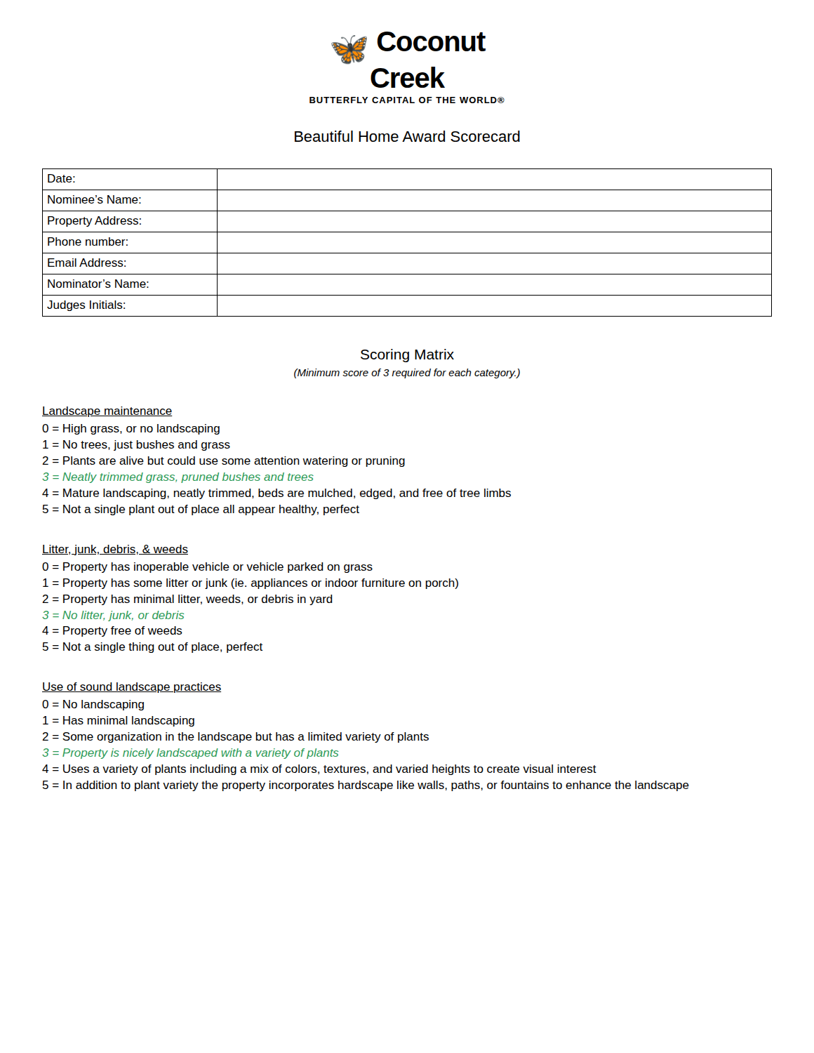🦋 CoconutCreek
BUTTERFLY CAPITAL OF THE WORLD®
Beautiful Home Award Scorecard
| Date: | |
| Nominee’s Name: | |
| Property Address: | |
| Phone number: | |
| Email Address: | |
| Nominator’s Name: | |
| Judges Initials: | |
Scoring Matrix
(Minimum score of 3 required for each category.)
Landscape maintenance
0 = High grass, or no landscaping
1 = No trees, just bushes and grass
2 = Plants are alive but could use some attention watering or pruning
3 = Neatly trimmed grass, pruned bushes and trees
4 = Mature landscaping, neatly trimmed, beds are mulched, edged, and free of tree limbs
5 = Not a single plant out of place all appear healthy, perfect
Litter, junk, debris, & weeds
0 = Property has inoperable vehicle or vehicle parked on grass
1 = Property has some litter or junk (ie. appliances or indoor furniture on porch)
2 = Property has minimal litter, weeds, or debris in yard
3 = No litter, junk, or debris
4 = Property free of weeds
5 = Not a single thing out of place, perfect
Use of sound landscape practices
0 = No landscaping
1 = Has minimal landscaping
2 = Some organization in the landscape but has a limited variety of plants
3 = Property is nicely landscaped with a variety of plants
4 = Uses a variety of plants including a mix of colors, textures, and varied heights to create visual interest
5 = In addition to plant variety the property incorporates hardscape like walls, paths, or fountains to enhance the landscape